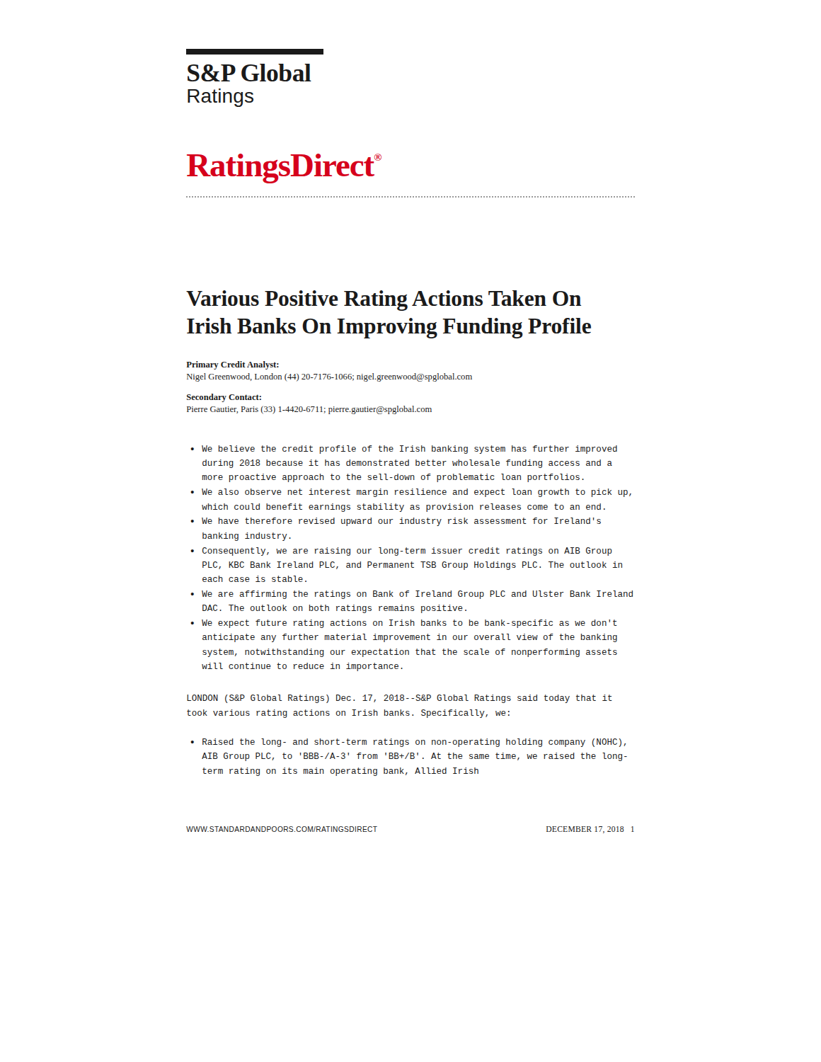S&P Global Ratings
RatingsDirect®
Various Positive Rating Actions Taken On Irish Banks On Improving Funding Profile
Primary Credit Analyst:
Nigel Greenwood, London (44) 20-7176-1066; nigel.greenwood@spglobal.com
Secondary Contact:
Pierre Gautier, Paris (33) 1-4420-6711; pierre.gautier@spglobal.com
We believe the credit profile of the Irish banking system has further improved during 2018 because it has demonstrated better wholesale funding access and a more proactive approach to the sell-down of problematic loan portfolios.
We also observe net interest margin resilience and expect loan growth to pick up, which could benefit earnings stability as provision releases come to an end.
We have therefore revised upward our industry risk assessment for Ireland's banking industry.
Consequently, we are raising our long-term issuer credit ratings on AIB Group PLC, KBC Bank Ireland PLC, and Permanent TSB Group Holdings PLC. The outlook in each case is stable.
We are affirming the ratings on Bank of Ireland Group PLC and Ulster Bank Ireland DAC. The outlook on both ratings remains positive.
We expect future rating actions on Irish banks to be bank-specific as we don't anticipate any further material improvement in our overall view of the banking system, notwithstanding our expectation that the scale of nonperforming assets will continue to reduce in importance.
LONDON (S&P Global Ratings) Dec. 17, 2018--S&P Global Ratings said today that it took various rating actions on Irish banks. Specifically, we:
Raised the long- and short-term ratings on non-operating holding company (NOHC), AIB Group PLC, to 'BBB-/A-3' from 'BB+/B'. At the same time, we raised the long-term rating on its main operating bank, Allied Irish
WWW.STANDARDANDPOORS.COM/RATINGSDIRECT DECEMBER 17, 20181